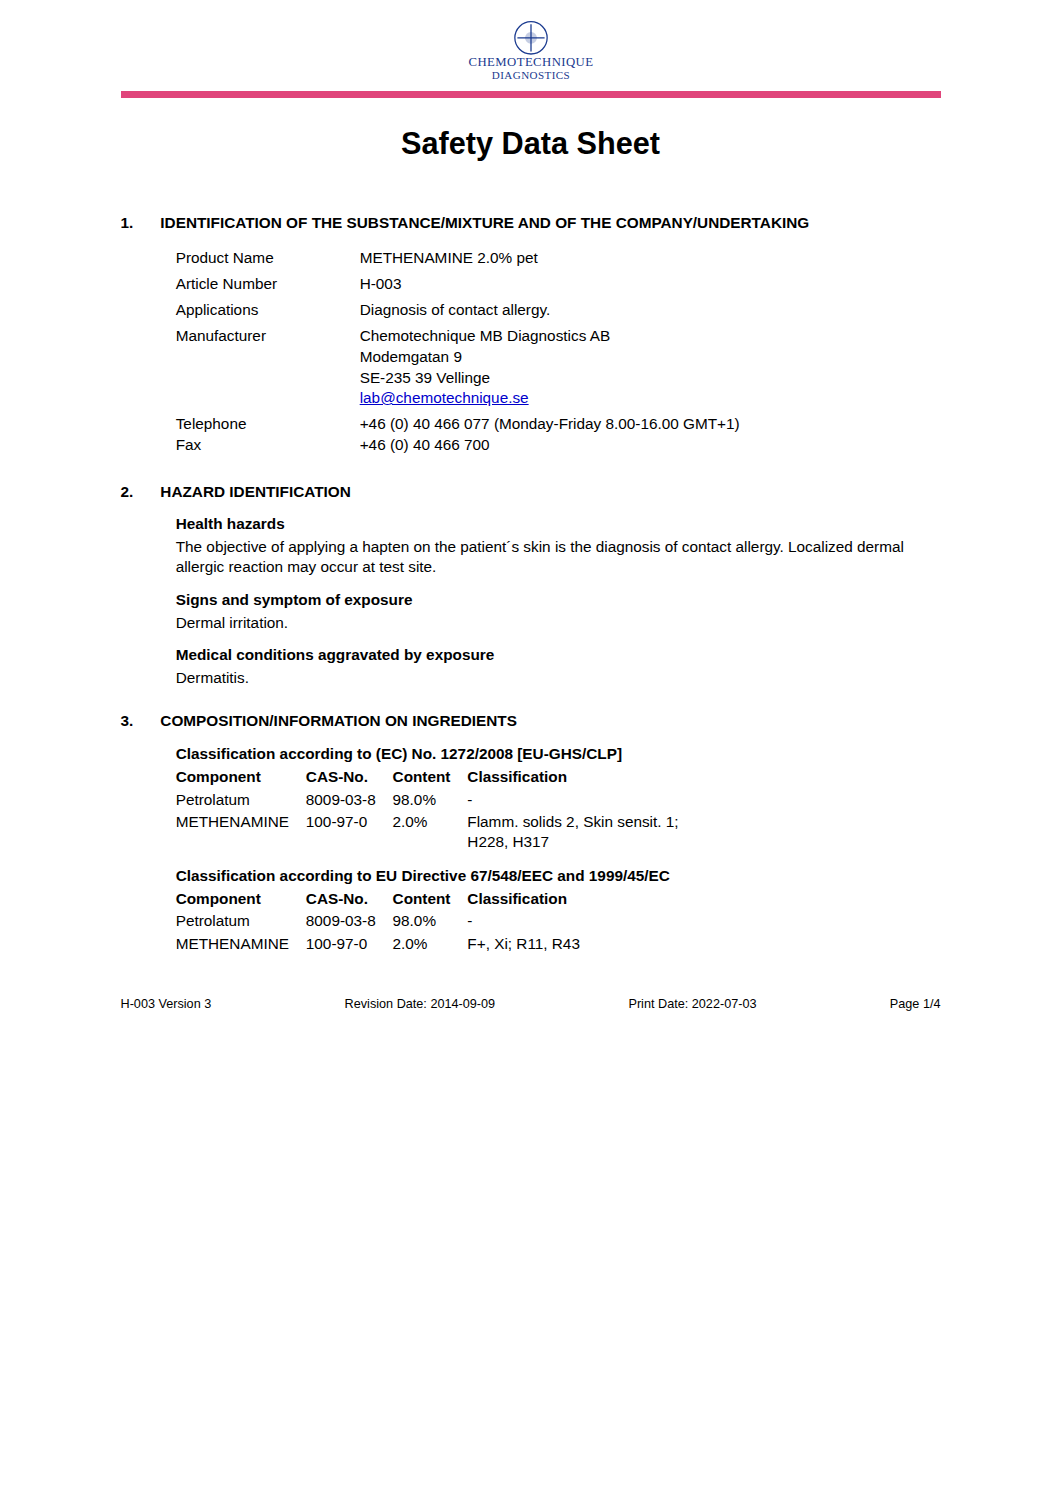CHEMOTECHNIQUE DIAGNOSTICS
Safety Data Sheet
1. IDENTIFICATION OF THE SUBSTANCE/MIXTURE AND OF THE COMPANY/UNDERTAKING
| Product Name | METHENAMINE 2.0% pet |
| Article Number | H-003 |
| Applications | Diagnosis of contact allergy. |
| Manufacturer | Chemotechnique MB Diagnostics AB Modemgatan 9 SE-235 39 Vellinge lab@chemotechnique.se |
| Telephone Fax | +46 (0) 40 466 077 (Monday-Friday 8.00-16.00 GMT+1) +46 (0) 40 466 700 |
2. HAZARD IDENTIFICATION
Health hazards
The objective of applying a hapten on the patient´s skin is the diagnosis of contact allergy. Localized dermal allergic reaction may occur at test site.
Signs and symptom of exposure
Dermal irritation.
Medical conditions aggravated by exposure
Dermatitis.
3. COMPOSITION/INFORMATION ON INGREDIENTS
Classification according to (EC) No. 1272/2008 [EU-GHS/CLP]
| Component | CAS-No. | Content | Classification |
| --- | --- | --- | --- |
| Petrolatum | 8009-03-8 | 98.0% | - |
| METHENAMINE | 100-97-0 | 2.0% | Flamm. solids 2, Skin sensit. 1; H228, H317 |
Classification according to EU Directive 67/548/EEC and 1999/45/EC
| Component | CAS-No. | Content | Classification |
| --- | --- | --- | --- |
| Petrolatum | 8009-03-8 | 98.0% | - |
| METHENAMINE | 100-97-0 | 2.0% | F+, Xi; R11, R43 |
H-003 Version 3 Revision Date: 2014-09-09 Print Date: 2022-07-03 Page 1/4